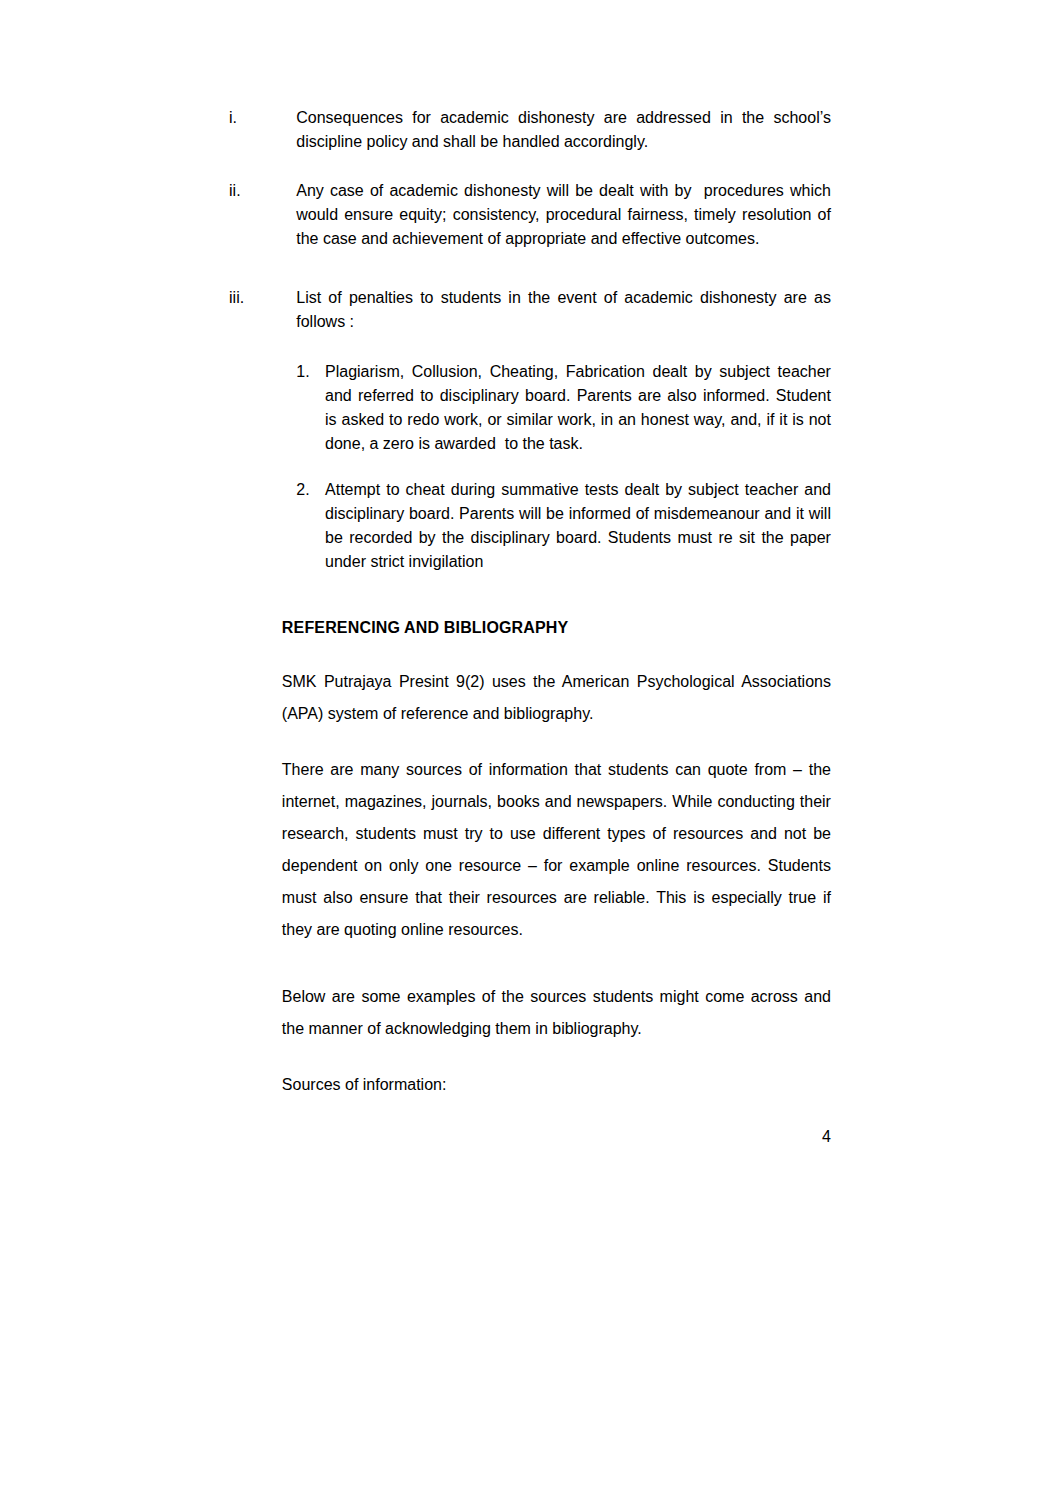i. Consequences for academic dishonesty are addressed in the school’s discipline policy and shall be handled accordingly.
ii. Any case of academic dishonesty will be dealt with by procedures which would ensure equity; consistency, procedural fairness, timely resolution of the case and achievement of appropriate and effective outcomes.
iii. List of penalties to students in the event of academic dishonesty are as follows :
1. Plagiarism, Collusion, Cheating, Fabrication dealt by subject teacher and referred to disciplinary board. Parents are also informed. Student is asked to redo work, or similar work, in an honest way, and, if it is not done, a zero is awarded to the task.
2. Attempt to cheat during summative tests dealt by subject teacher and disciplinary board. Parents will be informed of misdemeanour and it will be recorded by the disciplinary board. Students must re sit the paper under strict invigilation
Referencing and Bibliography
SMK Putrajaya Presint 9(2) uses the American Psychological Associations (APA) system of reference and bibliography.
There are many sources of information that students can quote from – the internet, magazines, journals, books and newspapers. While conducting their research, students must try to use different types of resources and not be dependent on only one resource – for example online resources. Students must also ensure that their resources are reliable. This is especially true if they are quoting online resources.
Below are some examples of the sources students might come across and the manner of acknowledging them in bibliography.
Sources of information:
4